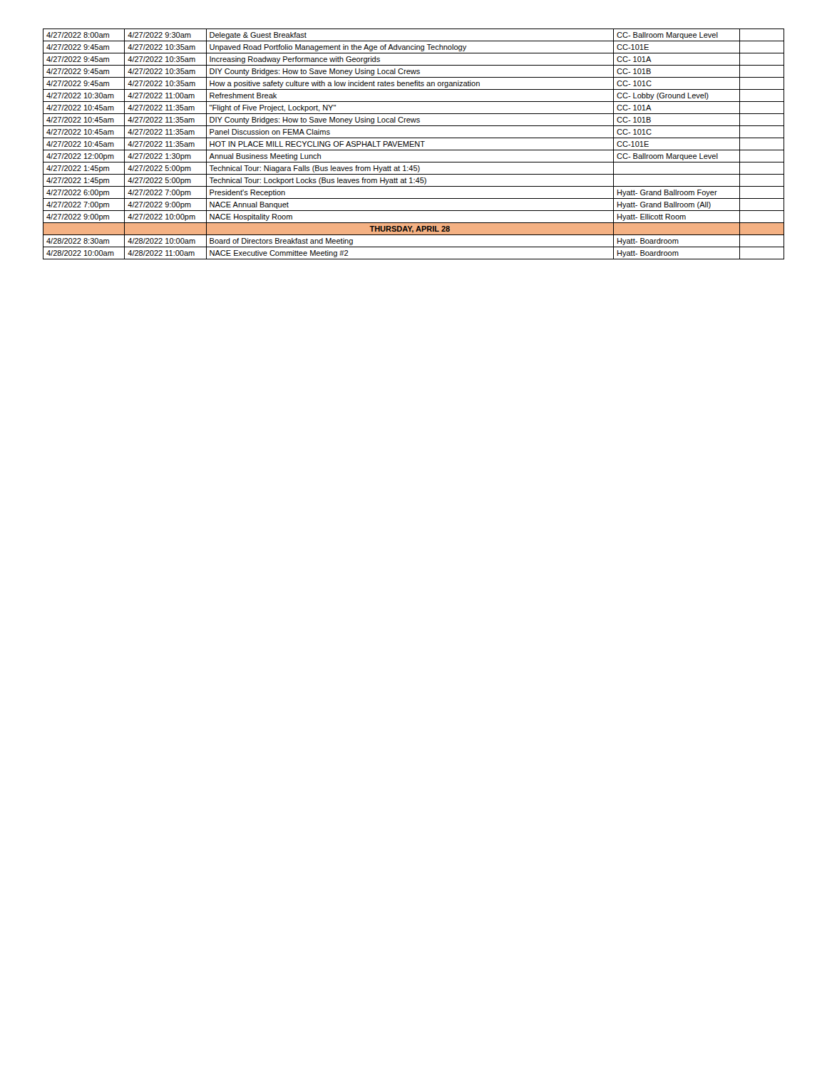| 4/27/2022 8:00am | 4/27/2022 9:30am | Delegate & Guest Breakfast | CC- Ballroom Marquee Level | |
| 4/27/2022 9:45am | 4/27/2022 10:35am | Unpaved Road Portfolio Management in the Age of Advancing Technology | CC-101E | |
| 4/27/2022 9:45am | 4/27/2022 10:35am | Increasing Roadway Performance with Georgrids | CC- 101A | |
| 4/27/2022 9:45am | 4/27/2022 10:35am | DIY County Bridges: How to Save Money Using Local Crews | CC- 101B | |
| 4/27/2022 9:45am | 4/27/2022 10:35am | How a positive safety culture with a low incident rates benefits an organization | CC- 101C | |
| 4/27/2022 10:30am | 4/27/2022 11:00am | Refreshment Break | CC- Lobby (Ground Level) | |
| 4/27/2022 10:45am | 4/27/2022 11:35am | "Flight of Five Project, Lockport, NY" | CC- 101A | |
| 4/27/2022 10:45am | 4/27/2022 11:35am | DIY County Bridges: How to Save Money Using Local Crews | CC- 101B | |
| 4/27/2022 10:45am | 4/27/2022 11:35am | Panel Discussion on FEMA Claims | CC- 101C | |
| 4/27/2022 10:45am | 4/27/2022 11:35am | HOT IN PLACE MILL RECYCLING OF ASPHALT PAVEMENT | CC-101E | |
| 4/27/2022 12:00pm | 4/27/2022 1:30pm | Annual Business Meeting Lunch | CC- Ballroom Marquee Level | |
| 4/27/2022 1:45pm | 4/27/2022 5:00pm | Technical Tour: Niagara Falls (Bus leaves from Hyatt at 1:45) | | |
| 4/27/2022 1:45pm | 4/27/2022 5:00pm | Technical Tour: Lockport Locks (Bus leaves from Hyatt at 1:45) | | |
| 4/27/2022 6:00pm | 4/27/2022 7:00pm | President's Reception | Hyatt- Grand Ballroom Foyer | |
| 4/27/2022 7:00pm | 4/27/2022 9:00pm | NACE Annual Banquet | Hyatt- Grand Ballroom (All) | |
| 4/27/2022 9:00pm | 4/27/2022 10:00pm | NACE Hospitality Room | Hyatt- Ellicott Room | |
| | | THURSDAY, APRIL 28 | | |
| 4/28/2022 8:30am | 4/28/2022 10:00am | Board of Directors Breakfast and Meeting | Hyatt- Boardroom | |
| 4/28/2022 10:00am | 4/28/2022 11:00am | NACE Executive Committee Meeting #2 | Hyatt- Boardroom | |